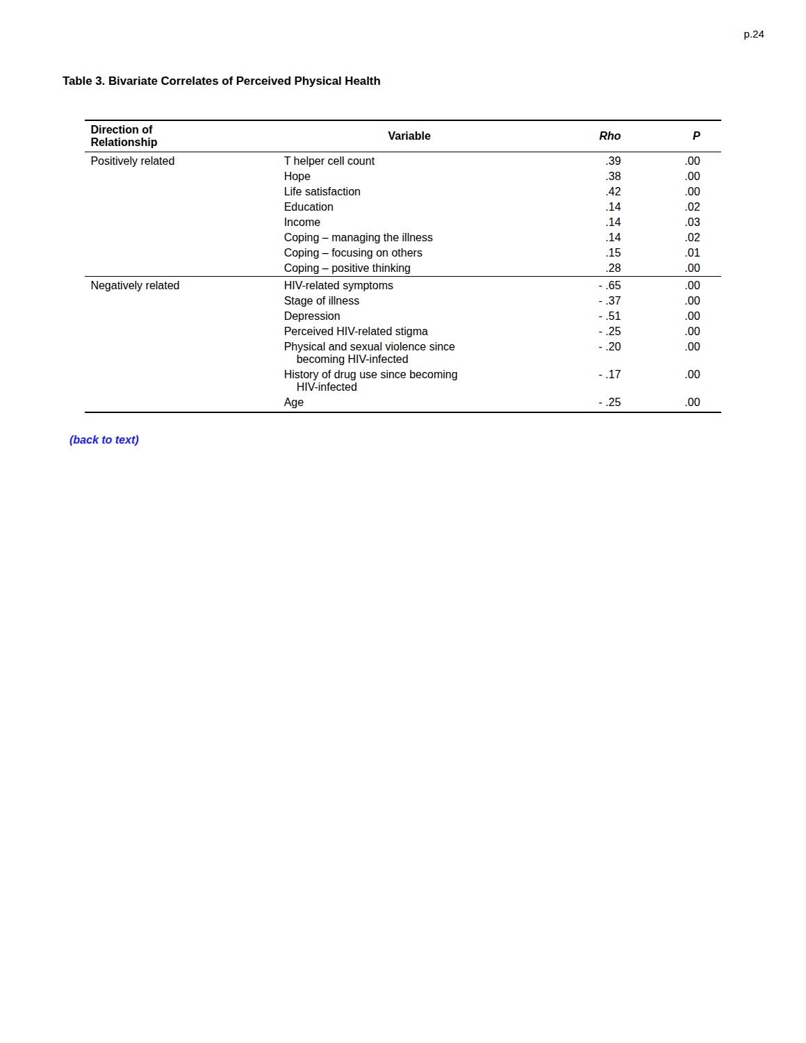p.24
Table 3. Bivariate Correlates of Perceived Physical Health
| Direction of Relationship | Variable | Rho | P |
| --- | --- | --- | --- |
| Positively related | T helper cell count | .39 | .00 |
| | Hope | .38 | .00 |
| | Life satisfaction | .42 | .00 |
| | Education | .14 | .02 |
| | Income | .14 | .03 |
| | Coping – managing the illness | .14 | .02 |
| | Coping – focusing on others | .15 | .01 |
| | Coping – positive thinking | .28 | .00 |
| Negatively related | HIV-related symptoms | - .65 | .00 |
| | Stage of illness | - .37 | .00 |
| | Depression | - .51 | .00 |
| | Perceived HIV-related stigma | - .25 | .00 |
| | Physical and sexual violence since becoming HIV-infected | - .20 | .00 |
| | History of drug use since becoming HIV-infected | - .17 | .00 |
| | Age | - .25 | .00 |
(back to text)